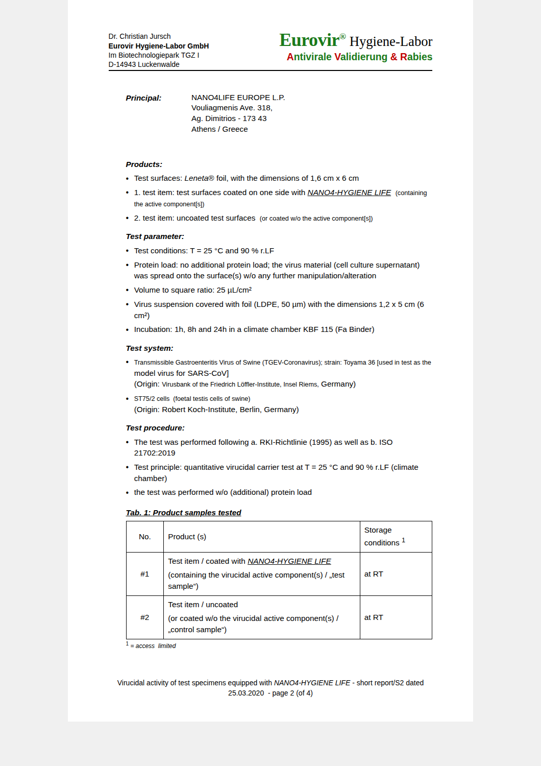Dr. Christian Jursch
Eurovir Hygiene-Labor GmbH
Im Biotechnologiepark TGZ I
D-14943 Luckenwalde
Eurovir® Hygiene-Labor
Antivirale Validierung & Rabies
Principal:
NANO4LIFE EUROPE L.P.
Vouliagmenis Ave. 318,
Ag. Dimitrios - 173 43
Athens / Greece
Products:
Test surfaces: Leneta® foil, with the dimensions of 1,6 cm x 6 cm
1. test item: test surfaces coated on one side with NANO4-HYGIENE LIFE (containing the active component[s])
2. test item: uncoated test surfaces (or coated w/o the active component[s])
Test parameter:
Test conditions: T = 25 °C and 90 % r.LF
Protein load: no additional protein load; the virus material (cell culture supernatant) was spread onto the surface(s) w/o any further manipulation/alteration
Volume to square ratio: 25 µL/cm²
Virus suspension covered with foil (LDPE, 50 µm) with the dimensions 1,2 x 5 cm (6 cm²)
Incubation: 1h, 8h and 24h in a climate chamber KBF 115 (Fa Binder)
Test system:
Transmissible Gastroenteritis Virus of Swine (TGEV-Coronavirus); strain: Toyama 36 [used in test as the model virus for SARS-CoV]
(Origin: Virusbank of the Friedrich Löffler-Institute, Insel Riems, Germany)
ST75/2 cells (foetal testis cells of swine)
(Origin: Robert Koch-Institute, Berlin, Germany)
Test procedure:
The test was performed following a. RKI-Richtlinie (1995) as well as b. ISO 21702:2019
Test principle: quantitative virucidal carrier test at T = 25 °C and 90 % r.LF (climate chamber)
the test was performed w/o (additional) protein load
Tab. 1: Product samples tested
| No. | Product (s) | Storage conditions 1 |
| --- | --- | --- |
| #1 | Test item / coated with NANO4-HYGIENE LIFE (containing the virucidal active component(s) / „test sample“) | at RT |
| #2 | Test item / uncoated (or coated w/o the virucidal active component(s) / „control sample“) | at RT |
1 = access limited
Virucidal activity of test specimens equipped with NANO4-HYGIENE LIFE - short report/S2 dated 25.03.2020 - page 2 (of 4)